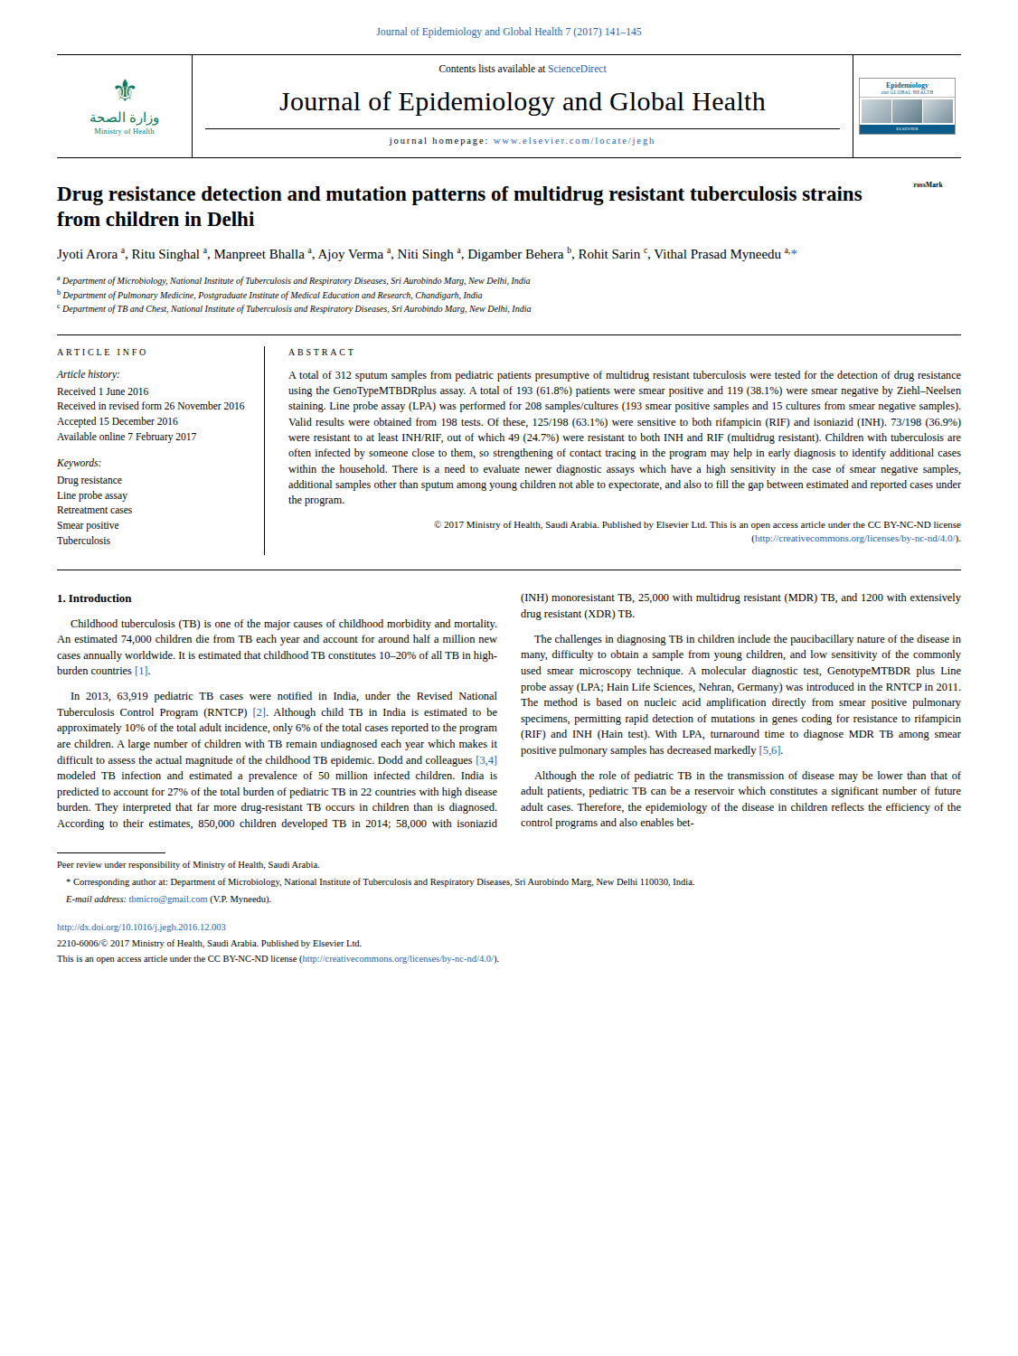Journal of Epidemiology and Global Health 7 (2017) 141–145
⚜
وزارة الصحة
Ministry of Health
Contents lists available at ScienceDirect
Journal of Epidemiology and Global Health
journal homepage: www.elsevier.com/locate/jegh
Epidemiology
and GLOBAL HEALTH
ELSEVIER
Drug resistance detection and mutation patterns of multidrug resistant tuberculosis strains from children in Delhi CrossMark
Jyoti Arora a, Ritu Singhal a, Manpreet Bhalla a, Ajoy Verma a, Niti Singh a, Digamber Behera b, Rohit Sarin c, Vithal Prasad Myneedu a,*
a Department of Microbiology, National Institute of Tuberculosis and Respiratory Diseases, Sri Aurobindo Marg, New Delhi, India
b Department of Pulmonary Medicine, Postgraduate Institute of Medical Education and Research, Chandigarh, India
c Department of TB and Chest, National Institute of Tuberculosis and Respiratory Diseases, Sri Aurobindo Marg, New Delhi, India
Article info
Article history:
Received 1 June 2016
Received in revised form 26 November 2016
Accepted 15 December 2016
Available online 7 February 2017
Keywords:
Drug resistance
Line probe assay
Retreatment cases
Smear positive
Tuberculosis
Abstract
A total of 312 sputum samples from pediatric patients presumptive of multidrug resistant tuberculosis were tested for the detection of drug resistance using the GenoTypeMTBDRplus assay. A total of 193 (61.8%) patients were smear positive and 119 (38.1%) were smear negative by Ziehl–Neelsen staining. Line probe assay (LPA) was performed for 208 samples/cultures (193 smear positive samples and 15 cultures from smear negative samples). Valid results were obtained from 198 tests. Of these, 125/198 (63.1%) were sensitive to both rifampicin (RIF) and isoniazid (INH). 73/198 (36.9%) were resistant to at least INH/RIF, out of which 49 (24.7%) were resistant to both INH and RIF (multidrug resistant). Children with tuberculosis are often infected by someone close to them, so strengthening of contact tracing in the program may help in early diagnosis to identify additional cases within the household. There is a need to evaluate newer diagnostic assays which have a high sensitivity in the case of smear negative samples, additional samples other than sputum among young children not able to expectorate, and also to fill the gap between estimated and reported cases under the program.
© 2017 Ministry of Health, Saudi Arabia. Published by Elsevier Ltd. This is an open access article under the CC BY-NC-ND license (http://creativecommons.org/licenses/by-nc-nd/4.0/).
1. Introduction
Childhood tuberculosis (TB) is one of the major causes of childhood morbidity and mortality. An estimated 74,000 children die from TB each year and account for around half a million new cases annually worldwide. It is estimated that childhood TB constitutes 10–20% of all TB in high-burden countries [1].
In 2013, 63,919 pediatric TB cases were notified in India, under the Revised National Tuberculosis Control Program (RNTCP) [2]. Although child TB in India is estimated to be approximately 10% of the total adult incidence, only 6% of the total cases reported to the program are children. A large number of children with TB remain undiagnosed each year which makes it difficult to assess the actual magnitude of the childhood TB epidemic. Dodd and colleagues [3,4] modeled TB infection and estimated a prevalence of 50 million infected children. India is predicted to account for 27% of the total burden of pediatric TB in 22 countries with high disease burden. They interpreted that far more drug-resistant TB occurs in children than is diagnosed. According to their estimates, 850,000 children developed TB in 2014; 58,000 with isoniazid (INH) monoresistant TB, 25,000 with multidrug resistant (MDR) TB, and 1200 with extensively drug resistant (XDR) TB.
The challenges in diagnosing TB in children include the paucibacillary nature of the disease in many, difficulty to obtain a sample from young children, and low sensitivity of the commonly used smear microscopy technique. A molecular diagnostic test, GenotypeMTBDR plus Line probe assay (LPA; Hain Life Sciences, Nehran, Germany) was introduced in the RNTCP in 2011. The method is based on nucleic acid amplification directly from smear positive pulmonary specimens, permitting rapid detection of mutations in genes coding for resistance to rifampicin (RIF) and INH (Hain test). With LPA, turnaround time to diagnose MDR TB among smear positive pulmonary samples has decreased markedly [5,6].
Although the role of pediatric TB in the transmission of disease may be lower than that of adult patients, pediatric TB can be a reservoir which constitutes a significant number of future adult cases. Therefore, the epidemiology of the disease in children reflects the efficiency of the control programs and also enables bet-
Peer review under responsibility of Ministry of Health, Saudi Arabia.
* Corresponding author at: Department of Microbiology, National Institute of Tuberculosis and Respiratory Diseases, Sri Aurobindo Marg, New Delhi 110030, India.
E-mail address: tbmicro@gmail.com (V.P. Myneedu).
http://dx.doi.org/10.1016/j.jegh.2016.12.003
2210-6006/© 2017 Ministry of Health, Saudi Arabia. Published by Elsevier Ltd.
This is an open access article under the CC BY-NC-ND license (http://creativecommons.org/licenses/by-nc-nd/4.0/).